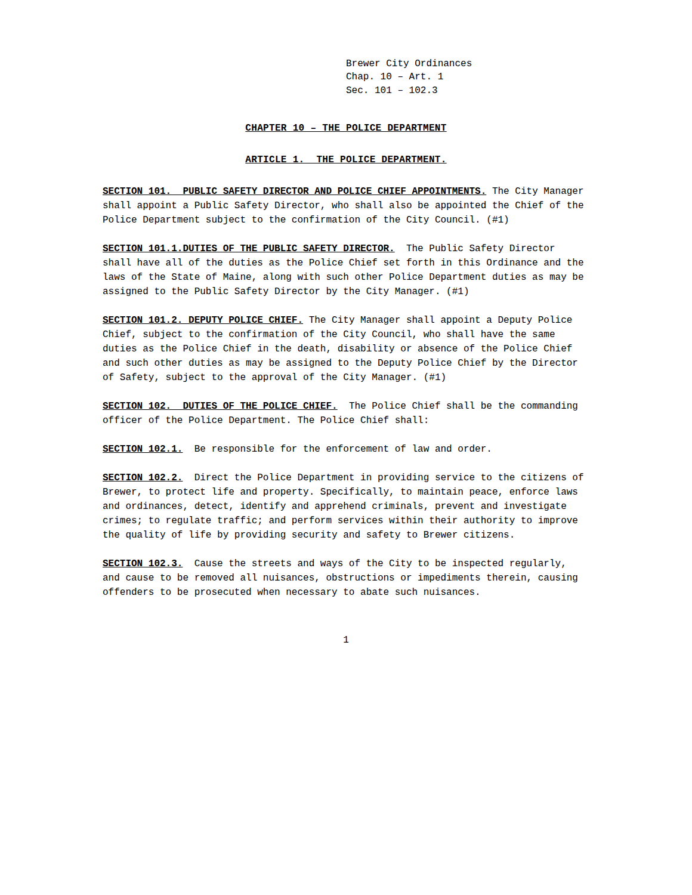Brewer City Ordinances
Chap. 10 – Art. 1
Sec. 101 – 102.3
CHAPTER 10 – THE POLICE DEPARTMENT
ARTICLE 1. THE POLICE DEPARTMENT.
SECTION 101. PUBLIC SAFETY DIRECTOR AND POLICE CHIEF APPOINTMENTS. The City Manager shall appoint a Public Safety Director, who shall also be appointed the Chief of the Police Department subject to the confirmation of the City Council. (#1)
SECTION 101.1.DUTIES OF THE PUBLIC SAFETY DIRECTOR. The Public Safety Director shall have all of the duties as the Police Chief set forth in this Ordinance and the laws of the State of Maine, along with such other Police Department duties as may be assigned to the Public Safety Director by the City Manager. (#1)
SECTION 101.2. DEPUTY POLICE CHIEF. The City Manager shall appoint a Deputy Police Chief, subject to the confirmation of the City Council, who shall have the same duties as the Police Chief in the death, disability or absence of the Police Chief and such other duties as may be assigned to the Deputy Police Chief by the Director of Safety, subject to the approval of the City Manager. (#1)
SECTION 102. DUTIES OF THE POLICE CHIEF. The Police Chief shall be the commanding officer of the Police Department. The Police Chief shall:
SECTION 102.1. Be responsible for the enforcement of law and order.
SECTION 102.2. Direct the Police Department in providing service to the citizens of Brewer, to protect life and property. Specifically, to maintain peace, enforce laws and ordinances, detect, identify and apprehend criminals, prevent and investigate crimes; to regulate traffic; and perform services within their authority to improve the quality of life by providing security and safety to Brewer citizens.
SECTION 102.3. Cause the streets and ways of the City to be inspected regularly, and cause to be removed all nuisances, obstructions or impediments therein, causing offenders to be prosecuted when necessary to abate such nuisances.
1